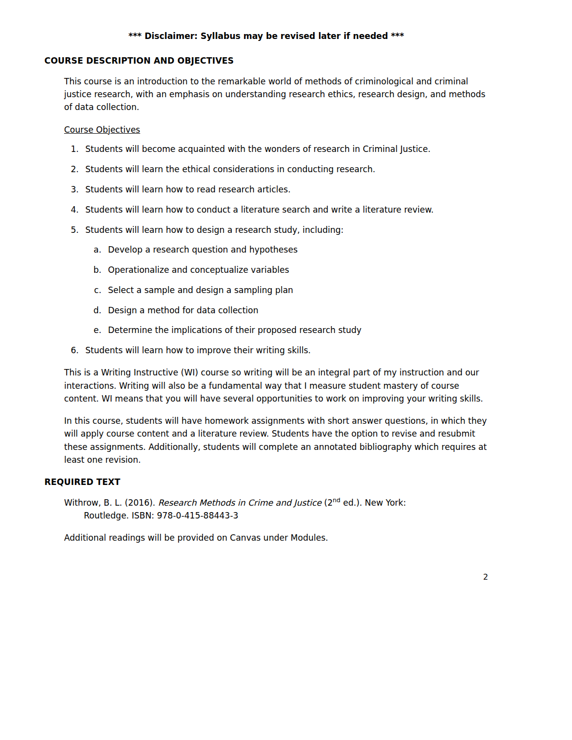*** Disclaimer: Syllabus may be revised later if needed ***
COURSE DESCRIPTION AND OBJECTIVES
This course is an introduction to the remarkable world of methods of criminological and criminal justice research, with an emphasis on understanding research ethics, research design, and methods of data collection.
Course Objectives
Students will become acquainted with the wonders of research in Criminal Justice.
Students will learn the ethical considerations in conducting research.
Students will learn how to read research articles.
Students will learn how to conduct a literature search and write a literature review.
Students will learn how to design a research study, including:
Develop a research question and hypotheses
Operationalize and conceptualize variables
Select a sample and design a sampling plan
Design a method for data collection
Determine the implications of their proposed research study
Students will learn how to improve their writing skills.
This is a Writing Instructive (WI) course so writing will be an integral part of my instruction and our interactions. Writing will also be a fundamental way that I measure student mastery of course content. WI means that you will have several opportunities to work on improving your writing skills.
In this course, students will have homework assignments with short answer questions, in which they will apply course content and a literature review. Students have the option to revise and resubmit these assignments. Additionally, students will complete an annotated bibliography which requires at least one revision.
REQUIRED TEXT
Withrow, B. L. (2016). Research Methods in Crime and Justice (2nd ed.). New York: Routledge. ISBN: 978-0-415-88443-3
Additional readings will be provided on Canvas under Modules.
2